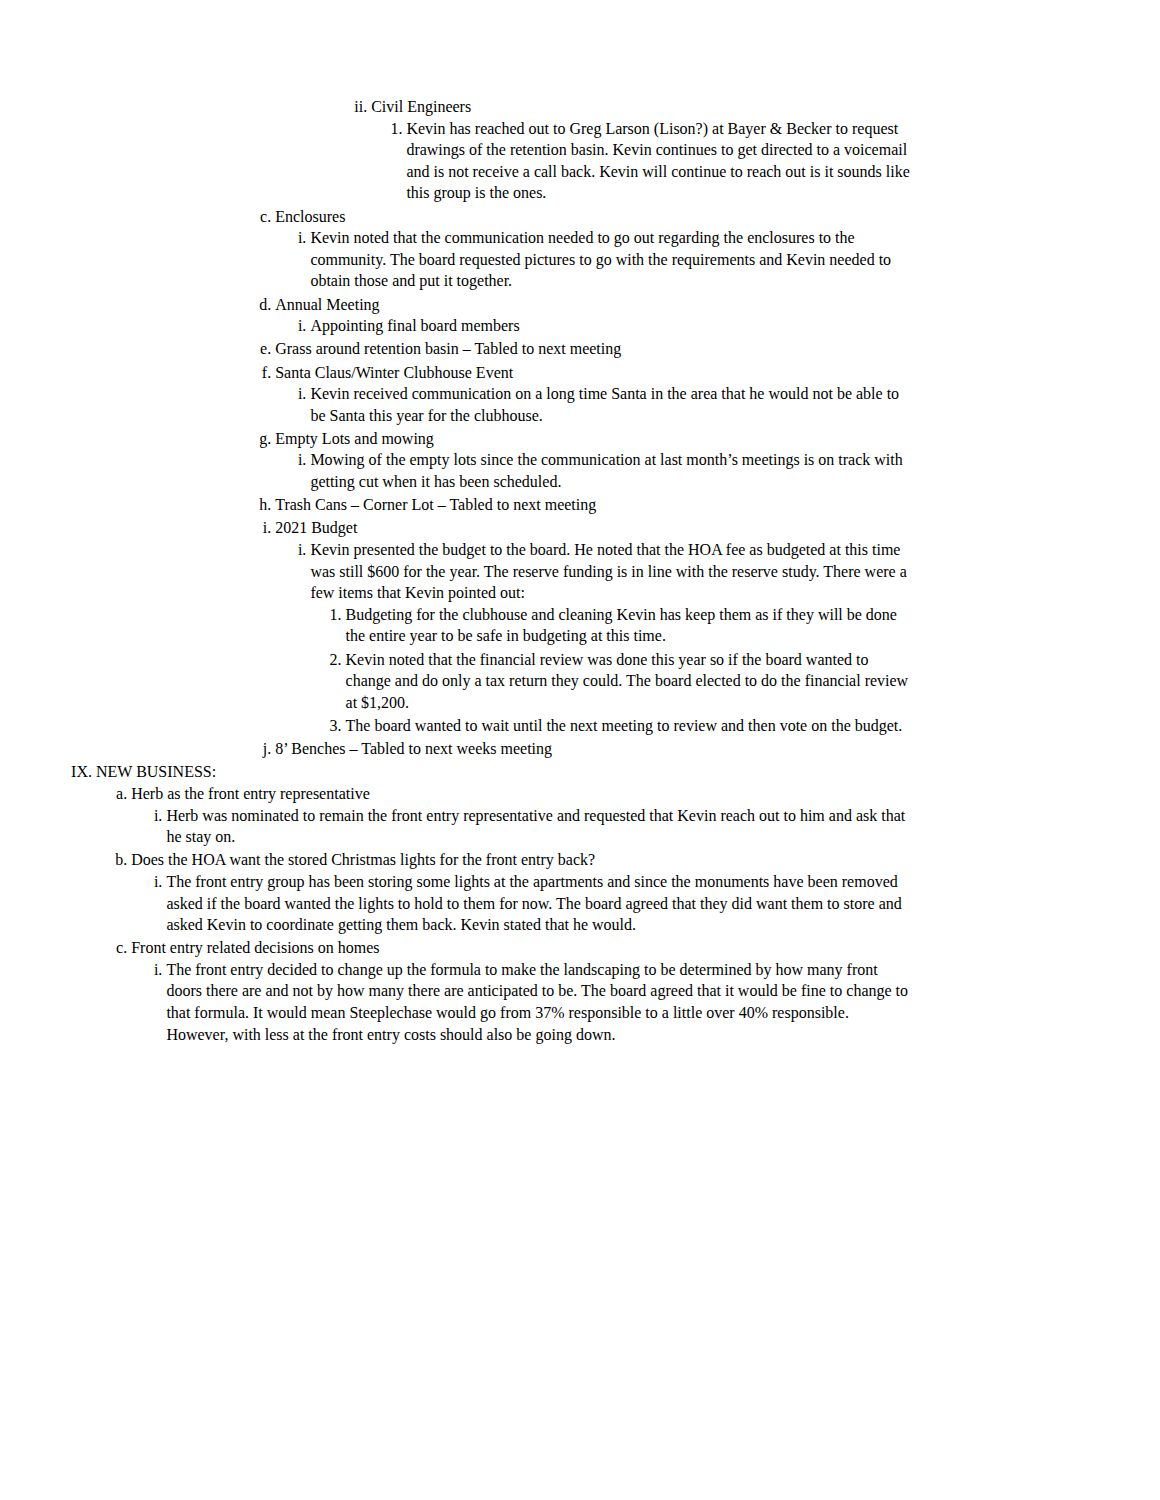Civil Engineers
Kevin has reached out to Greg Larson (Lison?) at Bayer & Becker to request drawings of the retention basin. Kevin continues to get directed to a voicemail and is not receive a call back. Kevin will continue to reach out is it sounds like this group is the ones.
Enclosures
Kevin noted that the communication needed to go out regarding the enclosures to the community. The board requested pictures to go with the requirements and Kevin needed to obtain those and put it together.
Annual Meeting
Appointing final board members
Grass around retention basin – Tabled to next meeting
Santa Claus/Winter Clubhouse Event
Kevin received communication on a long time Santa in the area that he would not be able to be Santa this year for the clubhouse.
Empty Lots and mowing
Mowing of the empty lots since the communication at last month’s meetings is on track with getting cut when it has been scheduled.
Trash Cans – Corner Lot – Tabled to next meeting
2021 Budget
Kevin presented the budget to the board. He noted that the HOA fee as budgeted at this time was still $600 for the year. The reserve funding is in line with the reserve study. There were a few items that Kevin pointed out:
Budgeting for the clubhouse and cleaning Kevin has keep them as if they will be done the entire year to be safe in budgeting at this time.
Kevin noted that the financial review was done this year so if the board wanted to change and do only a tax return they could. The board elected to do the financial review at $1,200.
The board wanted to wait until the next meeting to review and then vote on the budget.
8’ Benches – Tabled to next weeks meeting
NEW BUSINESS:
Herb as the front entry representative
Herb was nominated to remain the front entry representative and requested that Kevin reach out to him and ask that he stay on.
Does the HOA want the stored Christmas lights for the front entry back?
The front entry group has been storing some lights at the apartments and since the monuments have been removed asked if the board wanted the lights to hold to them for now. The board agreed that they did want them to store and asked Kevin to coordinate getting them back. Kevin stated that he would.
Front entry related decisions on homes
The front entry decided to change up the formula to make the landscaping to be determined by how many front doors there are and not by how many there are anticipated to be. The board agreed that it would be fine to change to that formula. It would mean Steeplechase would go from 37% responsible to a little over 40% responsible. However, with less at the front entry costs should also be going down.